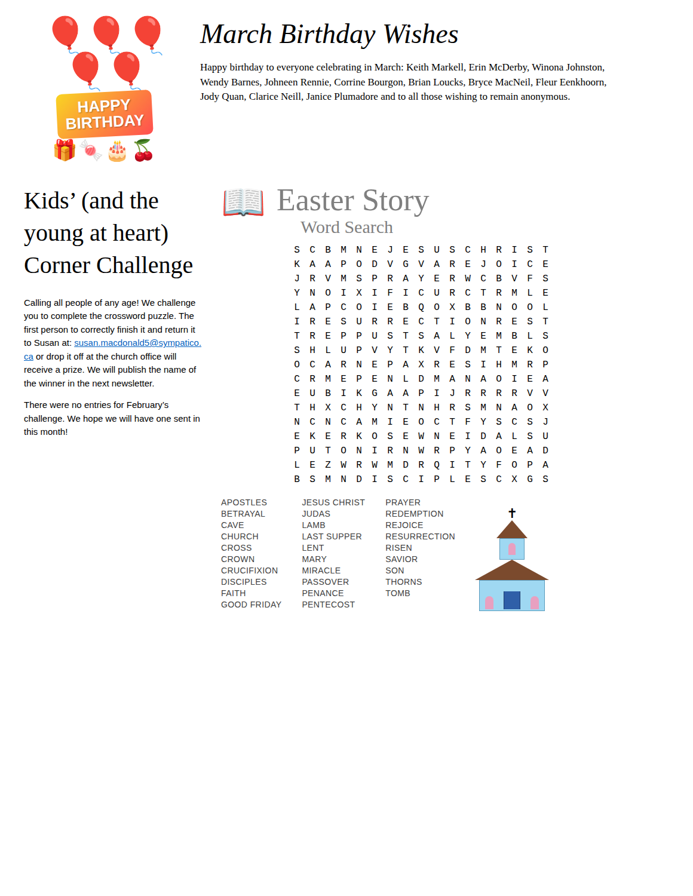🎈🎈🎈🎈🎈
HAPPY
BIRTHDAY
🎁🍬🎂🍒
March Birthday Wishes
Happy birthday to everyone celebrating in March: Keith Markell, Erin McDerby, Winona Johnston, Wendy Barnes, Johneen Rennie, Corrine Bourgon, Brian Loucks, Bryce MacNeil, Fleur Eenkhoorn, Jody Quan, Clarice Neill, Janice Plumadore and to all those wishing to remain anonymous.
Kids’ (and the young at heart) Corner Challenge
Calling all people of any age! We challenge you to complete the crossword puzzle. The first person to correctly finish it and return it to Susan at: susan.macdonald5@sympatico.ca or drop it off at the church office will receive a prize. We will publish the name of the winner in the next newsletter.
There were no entries for February’s challenge. We hope we will have one sent in this month!
📖
Easter Story
Word Search
| S | C | B | M | N | E | J | E | S | U | S | C | H | R | I | S | T |
| K | A | A | P | O | D | V | G | V | A | R | E | J | O | I | C | E |
| J | R | V | M | S | P | R | A | Y | E | R | W | C | B | V | F | S |
| Y | N | O | I | X | I | F | I | C | U | R | C | T | R | M | L | E |
| L | A | P | C | O | I | E | B | Q | O | X | B | B | N | O | O | L |
| I | R | E | S | U | R | R | E | C | T | I | O | N | R | E | S | T |
| T | R | E | P | P | U | S | T | S | A | L | Y | E | M | B | L | S |
| S | H | L | U | P | V | Y | T | K | V | F | D | M | T | E | K | O |
| O | C | A | R | N | E | P | A | X | R | E | S | I | H | M | R | P |
| C | R | M | E | P | E | N | L | D | M | A | N | A | O | I | E | A |
| E | U | B | I | K | G | A | A | P | I | J | R | R | R | R | V | V |
| T | H | X | C | H | Y | N | T | N | H | R | S | M | N | A | O | X |
| N | C | N | C | A | M | I | E | O | C | T | F | Y | S | C | S | J |
| E | K | E | R | K | O | S | E | W | N | E | I | D | A | L | S | U |
| P | U | T | O | N | I | R | N | W | R | P | Y | A | O | E | A | D |
| L | E | Z | W | R | W | M | D | R | Q | I | T | Y | F | O | P | A |
| B | S | M | N | D | I | S | C | I | P | L | E | S | C | X | G | S |
APOSTLES
BETRAYAL
CAVE
CHURCH
CROSS
CROWN
CRUCIFIXION
DISCIPLES
FAITH
GOOD FRIDAY
JESUS CHRIST
JUDAS
LAMB
LAST SUPPER
LENT
MARY
MIRACLE
PASSOVER
PENANCE
PENTECOST
PRAYER
REDEMPTION
REJOICE
RESURRECTION
RISEN
SAVIOR
SON
THORNS
TOMB
✝